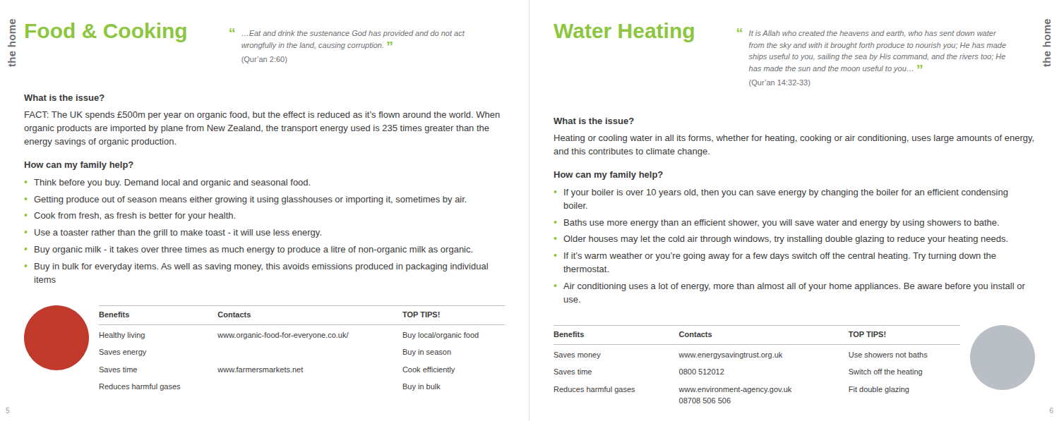the home
Food & Cooking
“…Eat and drink the sustenance God has provided and do not act wrongfully in the land, causing corruption. ” (Qur’an 2:60)
What is the issue?
FACT: The UK spends £500m per year on organic food, but the effect is reduced as it’s flown around the world. When organic products are imported by plane from New Zealand, the transport energy used is 235 times greater than the energy savings of organic production.
How can my family help?
Think before you buy. Demand local and organic and seasonal food.
Getting produce out of season means either growing it using glasshouses or importing it, sometimes by air.
Cook from fresh, as fresh is better for your health.
Use a toaster rather than the grill to make toast - it will use less energy.
Buy organic milk - it takes over three times as much energy to produce a litre of non-organic milk as organic.
Buy in bulk for everyday items. As well as saving money, this avoids emissions produced in packaging individual items
| Benefits | Contacts | TOP TIPS! |
| --- | --- | --- |
| Healthy living | www.organic-food-for-everyone.co.uk/ | Buy local/organic food |
| Saves energy | | Buy in season |
| Saves time | www.farmersmarkets.net | Cook efficiently |
| Reduces harmful gases | | Buy in bulk |
5
the home
Water Heating
“It is Allah who created the heavens and earth, who has sent down water from the sky and with it brought forth produce to nourish you; He has made ships useful to you, sailing the sea by His command, and the rivers too; He has made the sun and the moon useful to you… ” (Qur’an 14:32-33)
What is the issue?
Heating or cooling water in all its forms, whether for heating, cooking or air conditioning, uses large amounts of energy, and this contributes to climate change.
How can my family help?
If your boiler is over 10 years old, then you can save energy by changing the boiler for an efficient condensing boiler.
Baths use more energy than an efficient shower, you will save water and energy by using showers to bathe.
Older houses may let the cold air through windows, try installing double glazing to reduce your heating needs.
If it’s warm weather or you’re going away for a few days switch off the central heating. Try turning down the thermostat.
Air conditioning uses a lot of energy, more than almost all of your home appliances. Be aware before you install or use.
| Benefits | Contacts | TOP TIPS! |
| --- | --- | --- |
| Saves money | www.energysavingtrust.org.uk | Use showers not baths |
| Saves time | 0800 512012 | Switch off the heating |
| Reduces harmful gases | www.environment-agency.gov.uk 08708 506 506 | Fit double glazing |
6